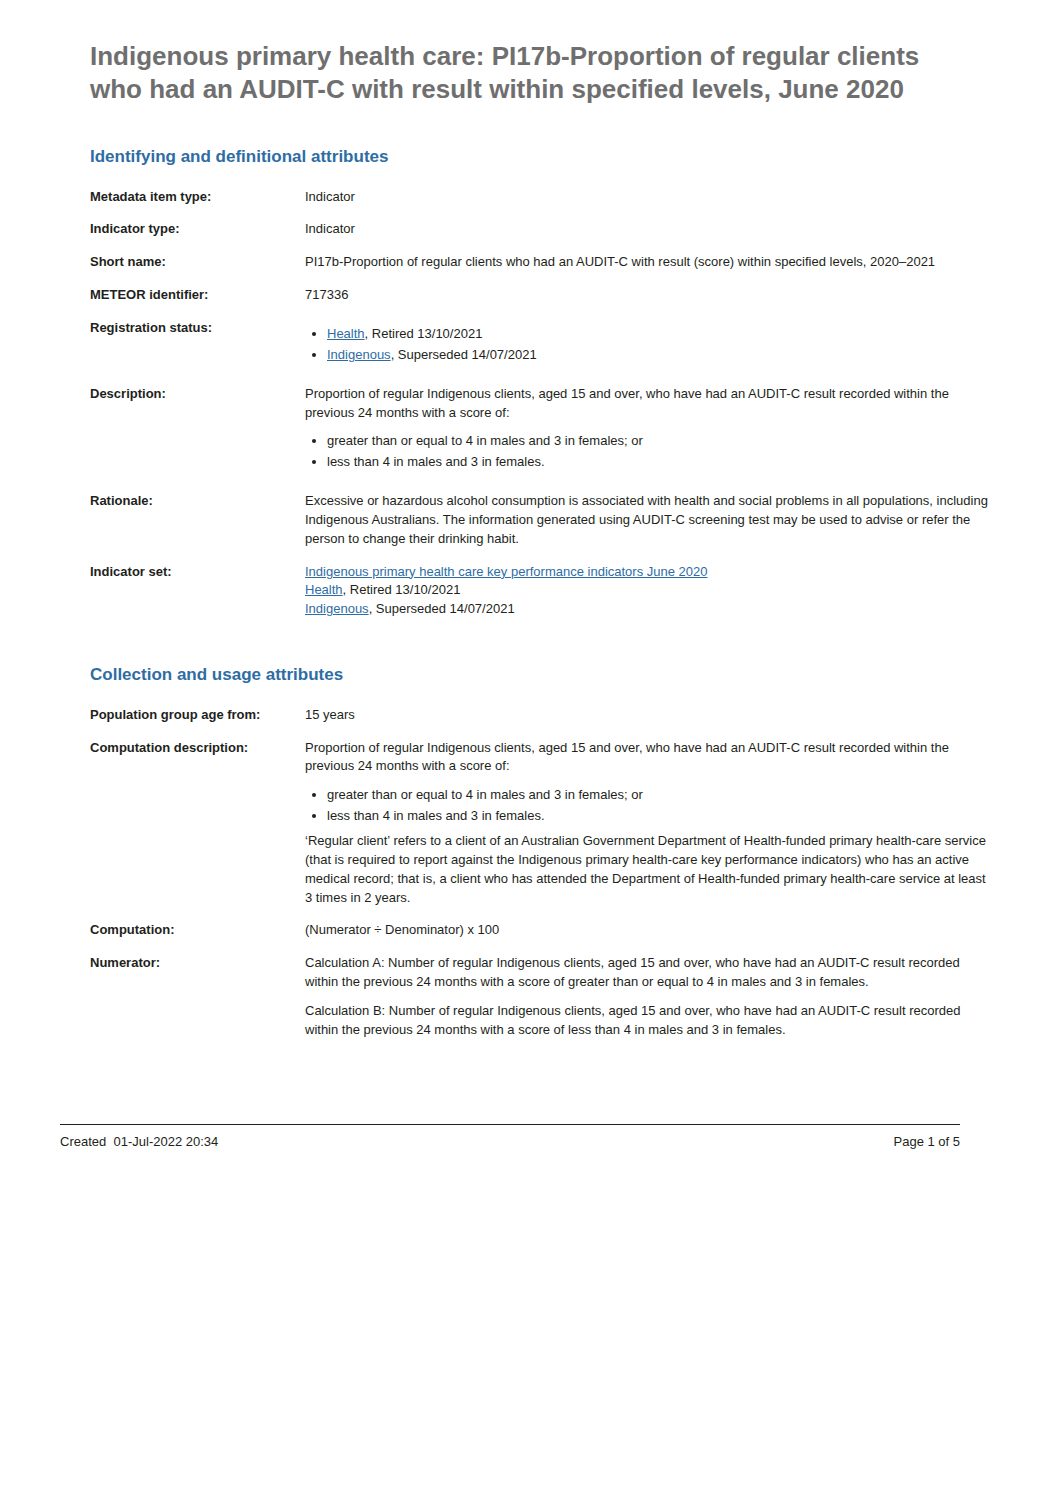Indigenous primary health care: PI17b-Proportion of regular clients who had an AUDIT-C with result within specified levels, June 2020
Identifying and definitional attributes
| Metadata item type: | Indicator |
| Indicator type: | Indicator |
| Short name: | PI17b-Proportion of regular clients who had an AUDIT-C with result (score) within specified levels, 2020–2021 |
| METEOR identifier: | 717336 |
| Registration status: | Health , Retired 13/10/2021 Indigenous , Superseded 14/07/2021 |
| Description: | Proportion of regular Indigenous clients, aged 15 and over, who have had an AUDIT-C result recorded within the previous 24 months with a score of: greater than or equal to 4 in males and 3 in females; or less than 4 in males and 3 in females. |
| Rationale: | Excessive or hazardous alcohol consumption is associated with health and social problems in all populations, including Indigenous Australians. The information generated using AUDIT-C screening test may be used to advise or refer the person to change their drinking habit. |
| Indicator set: | Indigenous primary health care key performance indicators June 2020 Health , Retired 13/10/2021 Indigenous , Superseded 14/07/2021 |
Collection and usage attributes
| Population group age from: | 15 years |
| Computation description: | Proportion of regular Indigenous clients, aged 15 and over, who have had an AUDIT-C result recorded within the previous 24 months with a score of: greater than or equal to 4 in males and 3 in females; or less than 4 in males and 3 in females. ‘Regular client’ refers to a client of an Australian Government Department of Health-funded primary health-care service (that is required to report against the Indigenous primary health-care key performance indicators) who has an active medical record; that is, a client who has attended the Department of Health-funded primary health-care service at least 3 times in 2 years. |
| Computation: | (Numerator ÷ Denominator) x 100 |
| Numerator: | Calculation A: Number of regular Indigenous clients, aged 15 and over, who have had an AUDIT-C result recorded within the previous 24 months with a score of greater than or equal to 4 in males and 3 in females. Calculation B: Number of regular Indigenous clients, aged 15 and over, who have had an AUDIT-C result recorded within the previous 24 months with a score of less than 4 in males and 3 in females. |
Created 01-Jul-2022 20:34 Page 1 of 5